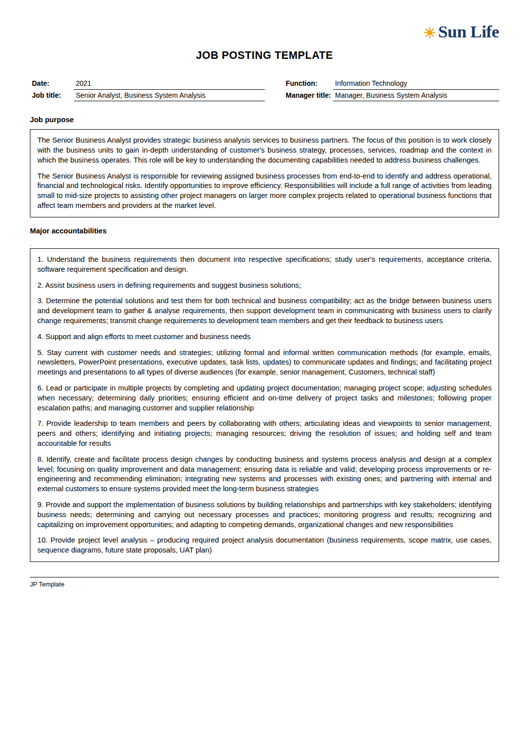☀Sun Life
JOB POSTING TEMPLATE
| Date: | 2021 | | Function: | Information Technology |
| Job title: | Senior Analyst, Business System Analysis | | Manager title: | Manager, Business System Analysis |
Job purpose
The Senior Business Analyst provides strategic business analysis services to business partners. The focus of this position is to work closely with the business units to gain in-depth understanding of customer's business strategy, processes, services, roadmap and the context in which the business operates. This role will be key to understanding the documenting capabilities needed to address business challenges.
The Senior Business Analyst is responsible for reviewing assigned business processes from end-to-end to identify and address operational, financial and technological risks. Identify opportunities to improve efficiency. Responsibilities will include a full range of activities from leading small to mid-size projects to assisting other project managers on larger more complex projects related to operational business functions that affect team members and providers at the market level.
Major accountabilities
.
1. Understand the business requirements then document into respective specifications; study user's requirements, acceptance criteria, software requirement specification and design.
2. Assist business users in defining requirements and suggest business solutions;
3. Determine the potential solutions and test them for both technical and business compatibility; act as the bridge between business users and development team to gather & analyse requirements, then support development team in communicating with business users to clarify change requirements; transmit change requirements to development team members and get their feedback to business users
4. Support and align efforts to meet customer and business needs
5. Stay current with customer needs and strategies; utilizing formal and informal written communication methods (for example, emails, newsletters, PowerPoint presentations, executive updates, task lists, updates) to communicate updates and findings; and facilitating project meetings and presentations to all types of diverse audiences (for example, senior management, Customers, technical staff)
6. Lead or participate in multiple projects by completing and updating project documentation; managing project scope; adjusting schedules when necessary; determining daily priorities; ensuring efficient and on-time delivery of project tasks and milestones; following proper escalation paths; and managing customer and supplier relationship
7. Provide leadership to team members and peers by collaborating with others; articulating ideas and viewpoints to senior management, peers and others; identifying and initiating projects; managing resources; driving the resolution of issues; and holding self and team accountable for results
8. Identify, create and facilitate process design changes by conducting business and systems process analysis and design at a complex level; focusing on quality improvement and data management; ensuring data is reliable and valid; developing process improvements or re-engineering and recommending elimination; integrating new systems and processes with existing ones; and partnering with internal and external customers to ensure systems provided meet the long-term business strategies
9. Provide and support the implementation of business solutions by building relationships and partnerships with key stakeholders; identifying business needs; determining and carrying out necessary processes and practices; monitoring progress and results; recognizing and capitalizing on improvement opportunities; and adapting to competing demands, organizational changes and new responsibilities
10. Provide project level analysis – producing required project analysis documentation (business requirements, scope matrix, use cases, sequence diagrams, future state proposals, UAT plan)
JP Template